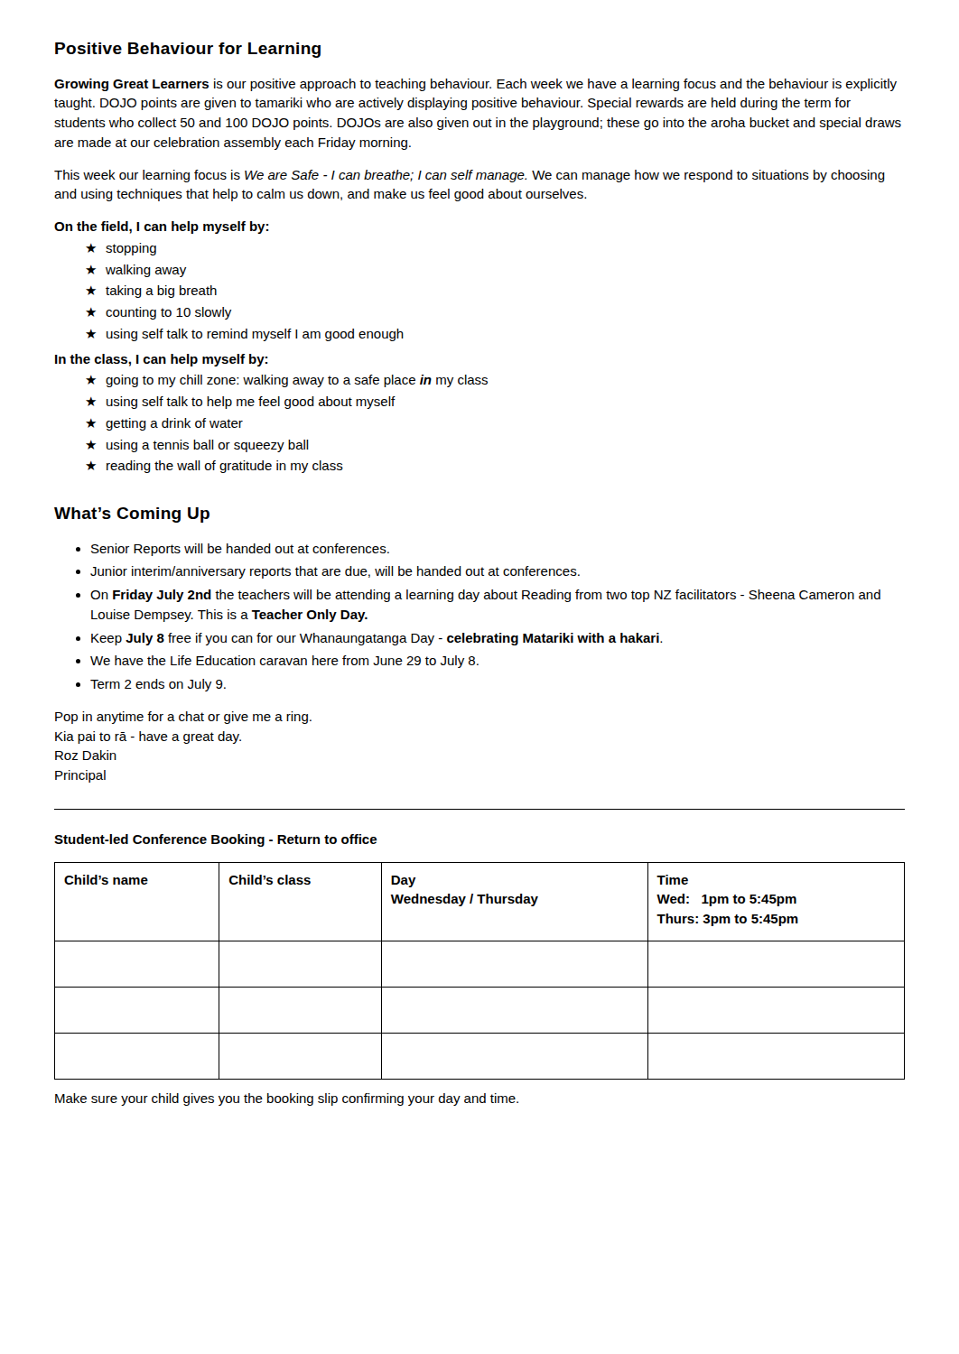Positive Behaviour for Learning
Growing Great Learners is our positive approach to teaching behaviour. Each week we have a learning focus and the behaviour is explicitly taught. DOJO points are given to tamariki who are actively displaying positive behaviour. Special rewards are held during the term for students who collect 50 and 100 DOJO points. DOJOs are also given out in the playground; these go into the aroha bucket and special draws are made at our celebration assembly each Friday morning.
This week our learning focus is We are Safe - I can breathe; I can self manage. We can manage how we respond to situations by choosing and using techniques that help to calm us down, and make us feel good about ourselves.
On the field, I can help myself by:
stopping
walking away
taking a big breath
counting to 10 slowly
using self talk to remind myself I am good enough
In the class, I can help myself by:
going to my chill zone: walking away to a safe place in my class
using self talk to help me feel good about myself
getting a drink of water
using a tennis ball or squeezy ball
reading the wall of gratitude in my class
What’s Coming Up
Senior Reports will be handed out at conferences.
Junior interim/anniversary reports that are due, will be handed out at conferences.
On Friday July 2nd the teachers will be attending a learning day about Reading from two top NZ facilitators - Sheena Cameron and Louise Dempsey. This is a Teacher Only Day.
Keep July 8 free if you can for our Whanaungatanga Day - celebrating Matariki with a hakari.
We have the Life Education caravan here from June 29 to July 8.
Term 2 ends on July 9.
Pop in anytime for a chat or give me a ring.
Kia pai to rā - have a great day.
Roz Dakin
Principal
Student-led Conference Booking - Return to office
| Child’s name | Child’s class | Day Wednesday / Thursday | Time Wed: 1pm to 5:45pm Thurs: 3pm to 5:45pm |
| --- | --- | --- | --- |
Make sure your child gives you the booking slip confirming your day and time.